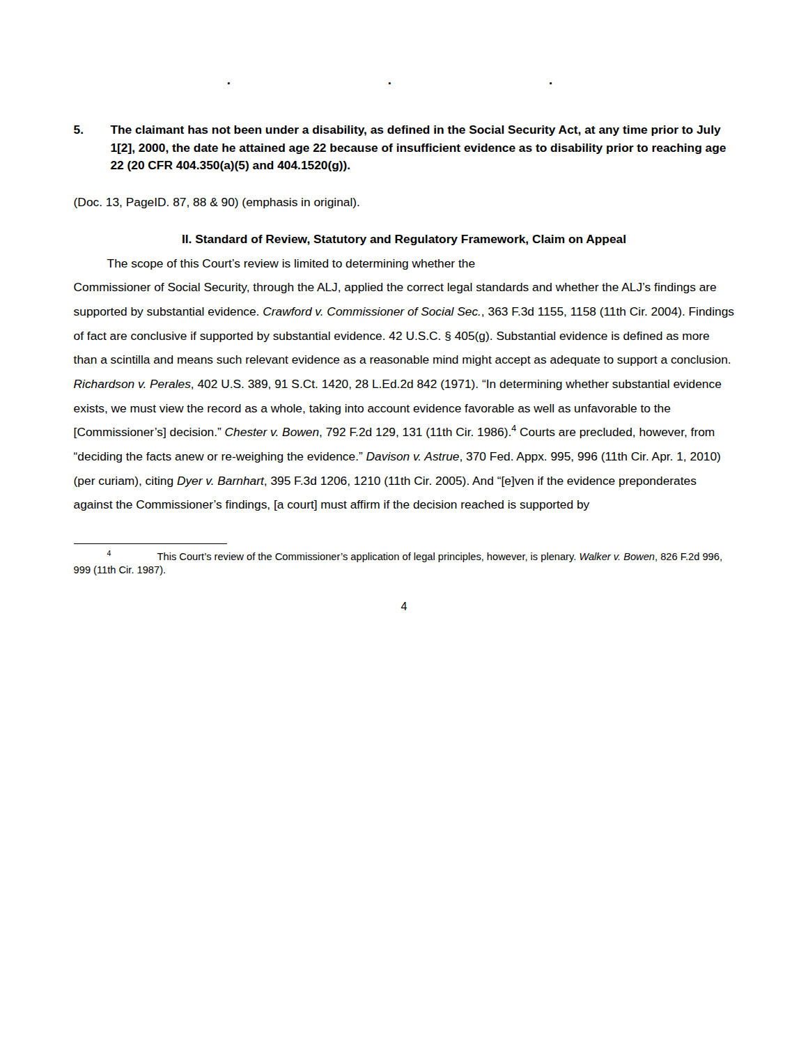. . .
5. The claimant has not been under a disability, as defined in the Social Security Act, at any time prior to July 1[2], 2000, the date he attained age 22 because of insufficient evidence as to disability prior to reaching age 22 (20 CFR 404.350(a)(5) and 404.1520(g)).
(Doc. 13, PageID. 87, 88 & 90) (emphasis in original).
II. Standard of Review, Statutory and Regulatory Framework, Claim on Appeal
The scope of this Court’s review is limited to determining whether the
Commissioner of Social Security, through the ALJ, applied the correct legal standards and whether the ALJ’s findings are supported by substantial evidence. Crawford v. Commissioner of Social Sec., 363 F.3d 1155, 1158 (11th Cir. 2004). Findings of fact are conclusive if supported by substantial evidence. 42 U.S.C. § 405(g). Substantial evidence is defined as more than a scintilla and means such relevant evidence as a reasonable mind might accept as adequate to support a conclusion. Richardson v. Perales, 402 U.S. 389, 91 S.Ct. 1420, 28 L.Ed.2d 842 (1971). “In determining whether substantial evidence exists, we must view the record as a whole, taking into account evidence favorable as well as unfavorable to the [Commissioner’s] decision.” Chester v. Bowen, 792 F.2d 129, 131 (11th Cir. 1986).4 Courts are precluded, however, from “deciding the facts anew or re-weighing the evidence.” Davison v. Astrue, 370 Fed. Appx. 995, 996 (11th Cir. Apr. 1, 2010) (per curiam), citing Dyer v. Barnhart, 395 F.3d 1206, 1210 (11th Cir. 2005). And “[e]ven if the evidence preponderates against the Commissioner’s findings, [a court] must affirm if the decision reached is supported by
4 This Court’s review of the Commissioner’s application of legal principles, however, is plenary. Walker v. Bowen, 826 F.2d 996, 999 (11th Cir. 1987).
4